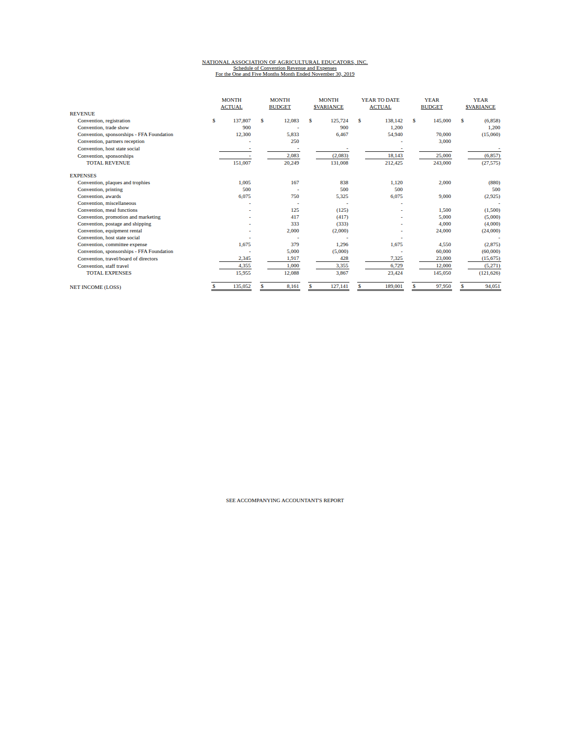NATIONAL ASSOCIATION OF AGRICULTURAL EDUCATORS, INC.
Schedule of Convention Revenue and Expenses
For the One and Five Months Month Ended November 30, 2019
| | MONTH | | MONTH | | MONTH | | YEAR TO DATE | | YEAR | | YEAR |
| | ACTUAL | | BUDGET | | $VARIANCE | | ACTUAL | | BUDGET | | $VARIANCE |
| REVENUE | |
| Convention, registration | $ | 137,807 | | $ | 12,083 | | $ | 125,724 | | $ | 138,142 | | $ | 145,000 | | $ | (6,858) |
| Convention, trade show | | 900 | | | - | | | 900 | | | 1,200 | | | | | | 1,200 |
| Convention, sponsorships - FFA Foundation | | 12,300 | | | 5,833 | | | 6,467 | | | 54,940 | | | 70,000 | | | (15,060) |
| Convention, partners reception | | - | | | 250 | | | | | | - | | | 3,000 | | | |
| Convention, host state social | | - | | | - | | | - | | | - | | | | | | - |
| Convention, sponsorships | | - | | | 2,083 | | | (2,083) | | | 18,143 | | | 25,000 | | | (6,857) |
| TOTAL REVENUE | | 151,007 | | | 20,249 | | | 131,008 | | | 212,425 | | | 243,000 | | | (27,575) |
| EXPENSES | |
| Convention, plaques and trophies | | 1,005 | | | 167 | | | 838 | | | 1,120 | | | 2,000 | | | (880) |
| Convention, printing | | 500 | | | - | | | 500 | | | 500 | | | | | | 500 |
| Convention, awards | | 6,075 | | | 750 | | | 5,325 | | | 6,075 | | | 9,000 | | | (2,925) |
| Convention, miscellaneous | | - | | | - | | | - | | | - | | | | | | - |
| Convention, meal functions | | - | | | 125 | | | (125) | | | - | | | 1,500 | | | (1,500) |
| Convention, promotion and marketing | | - | | | 417 | | | (417) | | | - | | | 5,000 | | | (5,000) |
| Convention, postage and shipping | | - | | | 333 | | | (333) | | | - | | | 4,000 | | | (4,000) |
| Convention, equipment rental | | - | | | 2,000 | | | (2,000) | | | - | | | 24,000 | | | (24,000) |
| Convention, host state social | | - | | | - | | | - | | | - | | | | | | - |
| Convention, committee expense | | 1,675 | | | 379 | | | 1,296 | | | 1,675 | | | 4,550 | | | (2,875) |
| Convention, sponsorships - FFA Foundation | | - | | | 5,000 | | | (5,000) | | | - | | | 60,000 | | | (60,000) |
| Convention, travel/board of directors | | 2,345 | | | 1,917 | | | 428 | | | 7,325 | | | 23,000 | | | (15,675) |
| Convention, staff travel | | 4,355 | | | 1,000 | | | 3,355 | | | 6,729 | | | 12,000 | | | (5,271) |
| TOTAL EXPENSES | | 15,955 | | | 12,088 | | | 3,867 | | | 23,424 | | | 145,050 | | | (121,626) |
| NET INCOME (LOSS) | $ | 135,052 | | $ | 8,161 | | $ | 127,141 | | $ | 189,001 | | $ | 97,950 | | $ | 94,051 |
SEE ACCOMPANYING ACCOUNTANT'S REPORT